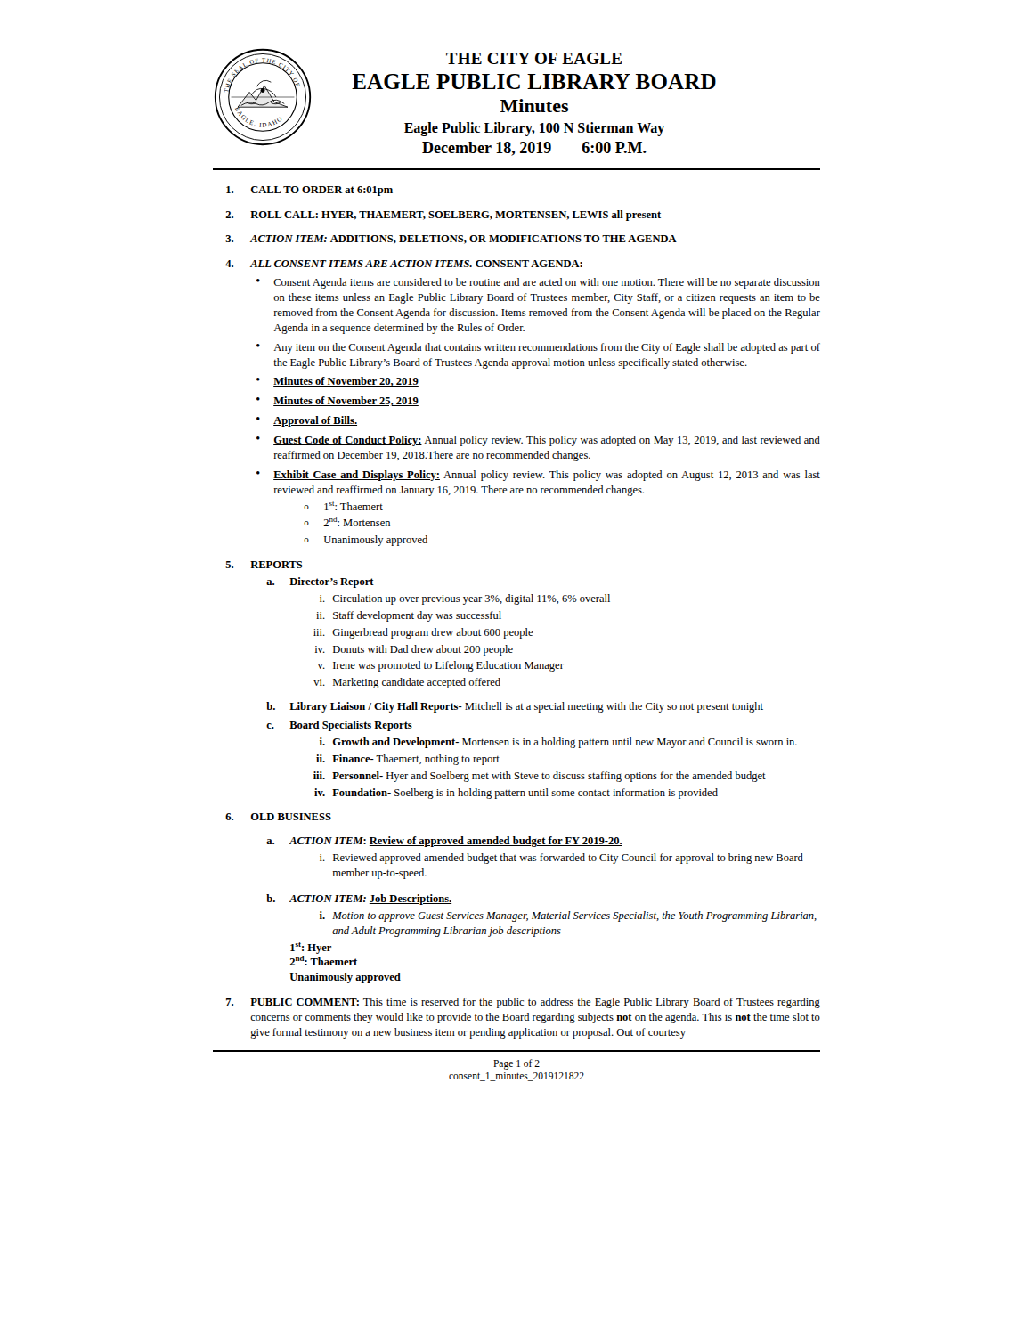THE SEAL OF THE CITY OF EAGLE, IDAHO
THE CITY OF EAGLE
EAGLE PUBLIC LIBRARY BOARD
Minutes
Eagle Public Library, 100 N Stierman Way
December 18, 2019 6:00 P.M.
CALL TO ORDER at 6:01pm
ROLL CALL: HYER, THAEMERT, SOELBERG, MORTENSEN, LEWIS all present
ACTION ITEM: ADDITIONS, DELETIONS, OR MODIFICATIONS TO THE AGENDA
ALL CONSENT ITEMS ARE ACTION ITEMS. CONSENT AGENDA:
Consent Agenda items are considered to be routine and are acted on with one motion. There will be no separate discussion on these items unless an Eagle Public Library Board of Trustees member, City Staff, or a citizen requests an item to be removed from the Consent Agenda for discussion. Items removed from the Consent Agenda will be placed on the Regular Agenda in a sequence determined by the Rules of Order.
Any item on the Consent Agenda that contains written recommendations from the City of Eagle shall be adopted as part of the Eagle Public Library’s Board of Trustees Agenda approval motion unless specifically stated otherwise.
Minutes of November 20, 2019
Minutes of November 25, 2019
Approval of Bills.
Guest Code of Conduct Policy: Annual policy review. This policy was adopted on May 13, 2019, and last reviewed and reaffirmed on December 19, 2018.There are no recommended changes.
Exhibit Case and Displays Policy: Annual policy review. This policy was adopted on August 12, 2013 and was last reviewed and reaffirmed on January 16, 2019. There are no recommended changes.
1st: Thaemert
2nd: Mortensen
Unanimously approved
REPORTS
Director’s Report
Circulation up over previous year 3%, digital 11%, 6% overall
Staff development day was successful
Gingerbread program drew about 600 people
Donuts with Dad drew about 200 people
Irene was promoted to Lifelong Education Manager
Marketing candidate accepted offered
Library Liaison / City Hall Reports- Mitchell is at a special meeting with the City so not present tonight
Board Specialists Reports
Growth and Development- Mortensen is in a holding pattern until new Mayor and Council is sworn in.
Finance- Thaemert, nothing to report
Personnel- Hyer and Soelberg met with Steve to discuss staffing options for the amended budget
Foundation- Soelberg is in holding pattern until some contact information is provided
OLD BUSINESS
ACTION ITEM: Review of approved amended budget for FY 2019-20.
Reviewed approved amended budget that was forwarded to City Council for approval to bring new Board member up-to-speed.
ACTION ITEM: Job Descriptions.
Motion to approve Guest Services Manager, Material Services Specialist, the Youth Programming Librarian, and Adult Programming Librarian job descriptions
1st: Hyer
2nd: Thaemert
Unanimously approved
PUBLIC COMMENT: This time is reserved for the public to address the Eagle Public Library Board of Trustees regarding concerns or comments they would like to provide to the Board regarding subjects not on the agenda. This is not the time slot to give formal testimony on a new business item or pending application or proposal. Out of courtesy
Page 1 of 2
consent_1_minutes_2019121822